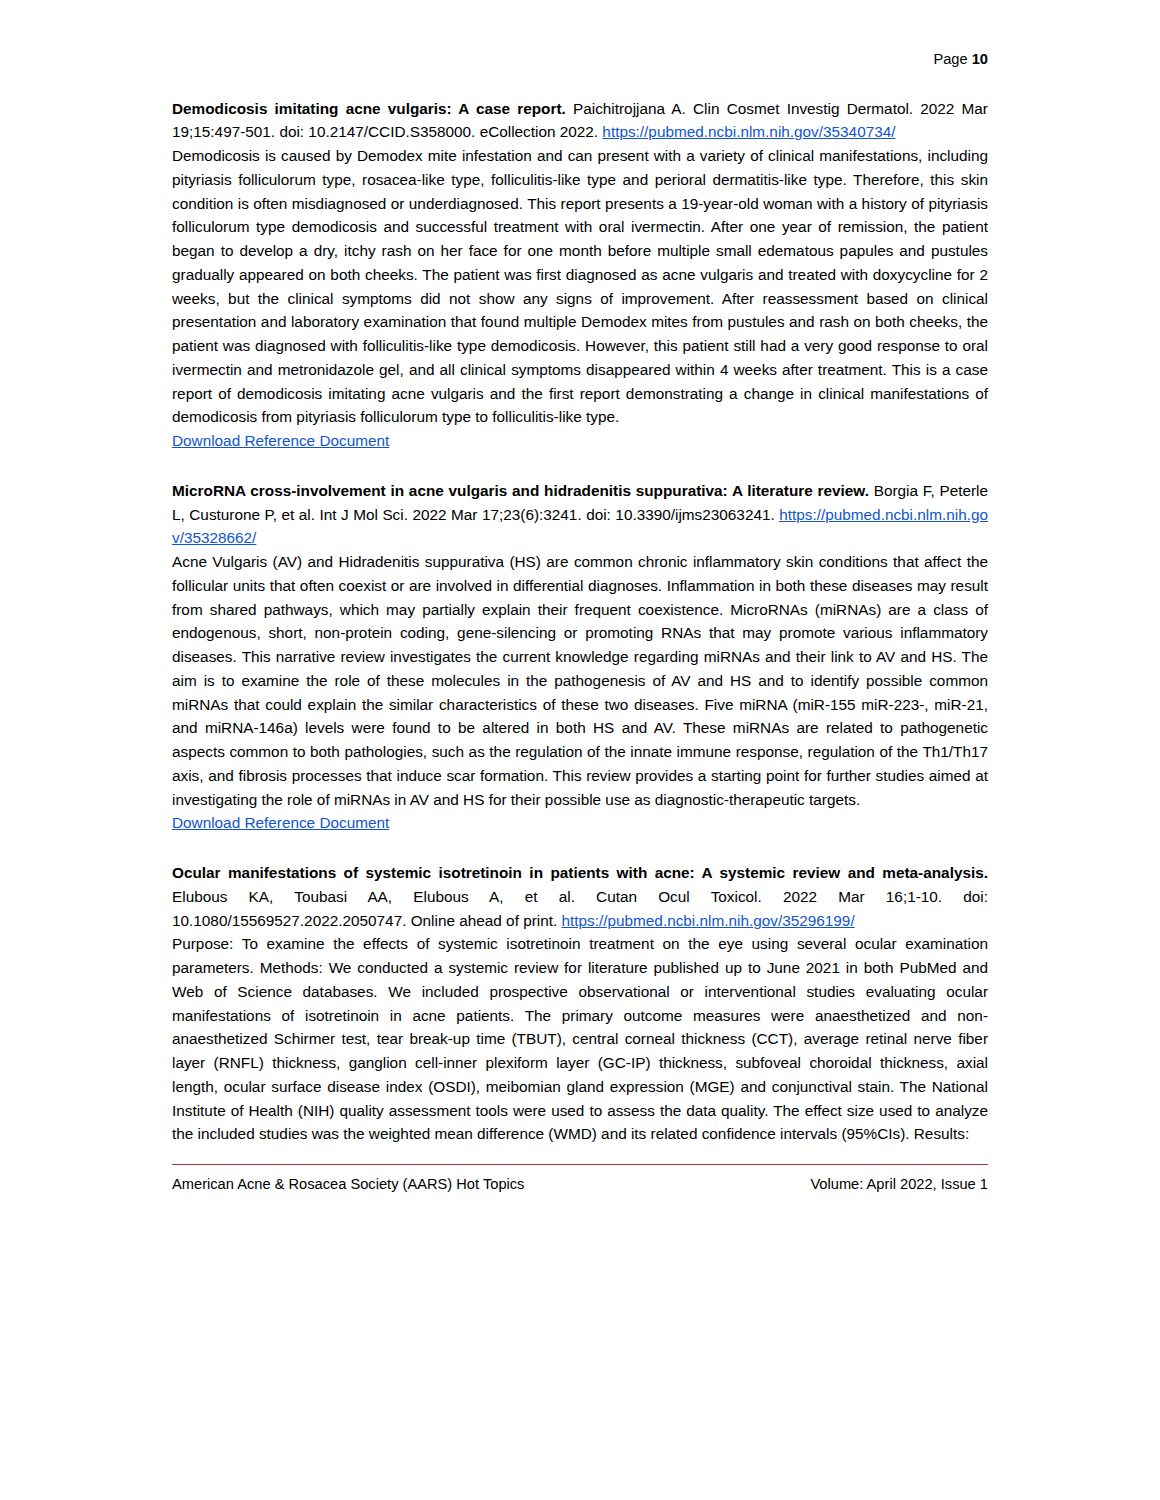Page 10
Demodicosis imitating acne vulgaris: A case report. Paichitrojjana A. Clin Cosmet Investig Dermatol. 2022 Mar 19;15:497-501. doi: 10.2147/CCID.S358000. eCollection 2022. https://pubmed.ncbi.nlm.nih.gov/35340734/
Demodicosis is caused by Demodex mite infestation and can present with a variety of clinical manifestations, including pityriasis folliculorum type, rosacea-like type, folliculitis-like type and perioral dermatitis-like type. Therefore, this skin condition is often misdiagnosed or underdiagnosed. This report presents a 19-year-old woman with a history of pityriasis folliculorum type demodicosis and successful treatment with oral ivermectin. After one year of remission, the patient began to develop a dry, itchy rash on her face for one month before multiple small edematous papules and pustules gradually appeared on both cheeks. The patient was first diagnosed as acne vulgaris and treated with doxycycline for 2 weeks, but the clinical symptoms did not show any signs of improvement. After reassessment based on clinical presentation and laboratory examination that found multiple Demodex mites from pustules and rash on both cheeks, the patient was diagnosed with folliculitis-like type demodicosis. However, this patient still had a very good response to oral ivermectin and metronidazole gel, and all clinical symptoms disappeared within 4 weeks after treatment. This is a case report of demodicosis imitating acne vulgaris and the first report demonstrating a change in clinical manifestations of demodicosis from pityriasis folliculorum type to folliculitis-like type.
Download Reference Document
MicroRNA cross-involvement in acne vulgaris and hidradenitis suppurativa: A literature review. Borgia F, Peterle L, Custurone P, et al. Int J Mol Sci. 2022 Mar 17;23(6):3241. doi: 10.3390/ijms23063241. https://pubmed.ncbi.nlm.nih.gov/35328662/
Acne Vulgaris (AV) and Hidradenitis suppurativa (HS) are common chronic inflammatory skin conditions that affect the follicular units that often coexist or are involved in differential diagnoses. Inflammation in both these diseases may result from shared pathways, which may partially explain their frequent coexistence. MicroRNAs (miRNAs) are a class of endogenous, short, non-protein coding, gene-silencing or promoting RNAs that may promote various inflammatory diseases. This narrative review investigates the current knowledge regarding miRNAs and their link to AV and HS. The aim is to examine the role of these molecules in the pathogenesis of AV and HS and to identify possible common miRNAs that could explain the similar characteristics of these two diseases. Five miRNA (miR-155 miR-223-, miR-21, and miRNA-146a) levels were found to be altered in both HS and AV. These miRNAs are related to pathogenetic aspects common to both pathologies, such as the regulation of the innate immune response, regulation of the Th1/Th17 axis, and fibrosis processes that induce scar formation. This review provides a starting point for further studies aimed at investigating the role of miRNAs in AV and HS for their possible use as diagnostic-therapeutic targets.
Download Reference Document
Ocular manifestations of systemic isotretinoin in patients with acne: A systemic review and meta-analysis. Elubous KA, Toubasi AA, Elubous A, et al. Cutan Ocul Toxicol. 2022 Mar 16;1-10. doi: 10.1080/15569527.2022.2050747. Online ahead of print. https://pubmed.ncbi.nlm.nih.gov/35296199/
Purpose: To examine the effects of systemic isotretinoin treatment on the eye using several ocular examination parameters. Methods: We conducted a systemic review for literature published up to June 2021 in both PubMed and Web of Science databases. We included prospective observational or interventional studies evaluating ocular manifestations of isotretinoin in acne patients. The primary outcome measures were anaesthetized and non-anaesthetized Schirmer test, tear break-up time (TBUT), central corneal thickness (CCT), average retinal nerve fiber layer (RNFL) thickness, ganglion cell-inner plexiform layer (GC-IP) thickness, subfoveal choroidal thickness, axial length, ocular surface disease index (OSDI), meibomian gland expression (MGE) and conjunctival stain. The National Institute of Health (NIH) quality assessment tools were used to assess the data quality. The effect size used to analyze the included studies was the weighted mean difference (WMD) and its related confidence intervals (95%CIs). Results:
American Acne & Rosacea Society (AARS) Hot Topics Volume: April 2022, Issue 1